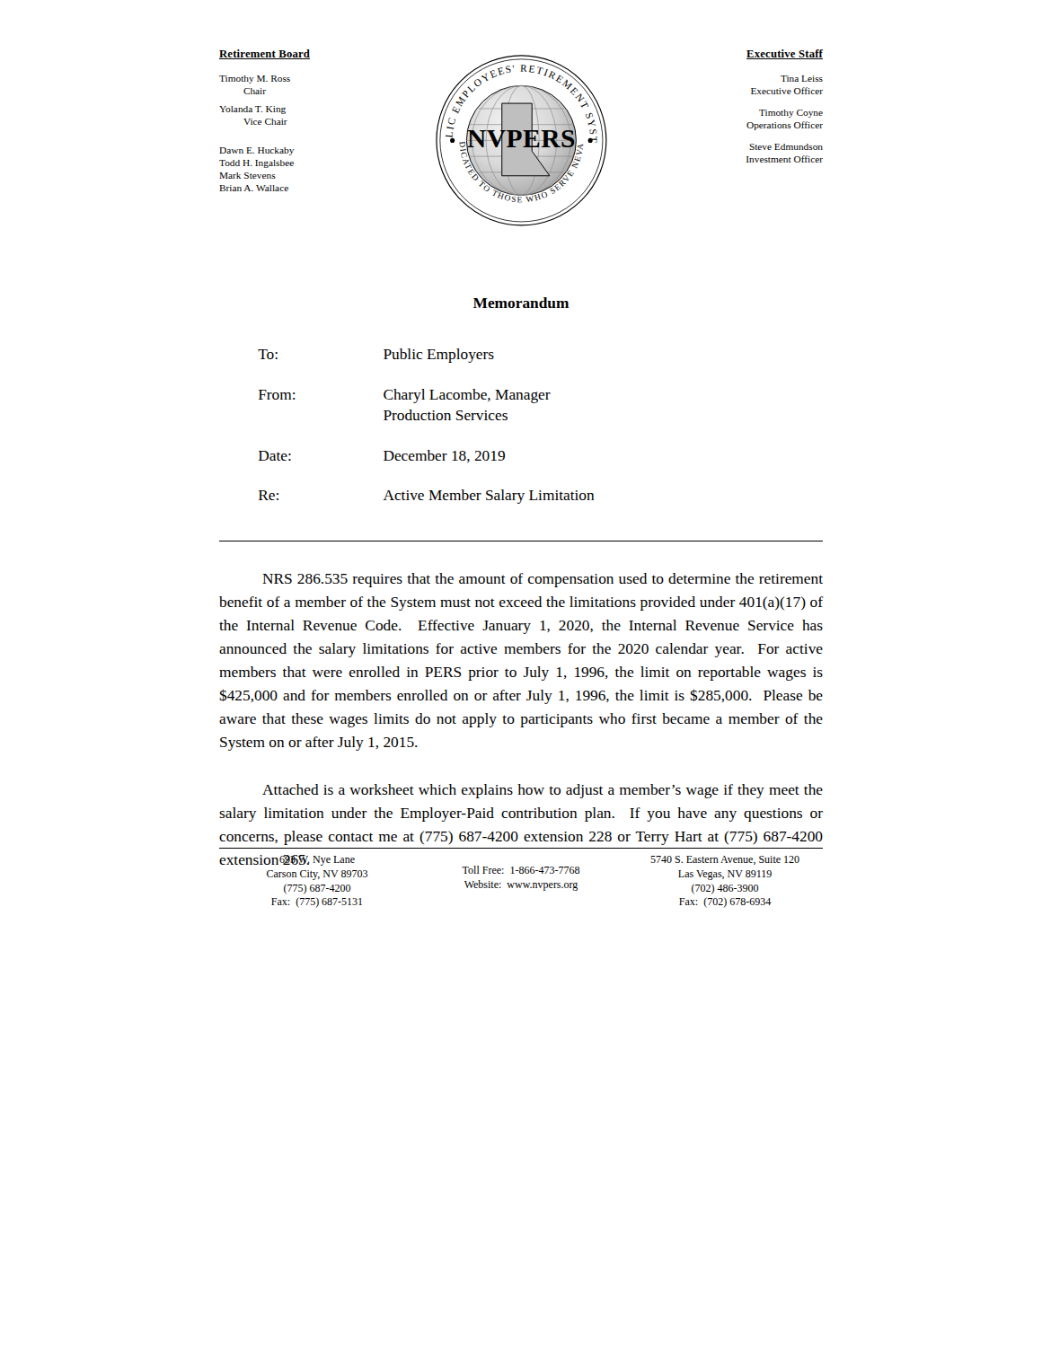Retirement Board
Timothy M. Ross
Chair
Yolanda T. King
Vice Chair
Dawn E. Huckaby
Todd H. Ingalsbee
Mark Stevens
Brian A. Wallace
PUBLIC EMPLOYEES' RETIREMENT SYSTEM DEDICATED TO THOSE WHO SERVE NEVADA NVPERS
Executive Staff
Tina Leiss
Executive Officer
Timothy Coyne
Operations Officer
Steve Edmundson
Investment Officer
Memorandum
| To: | Public Employers |
| From: | Charyl Lacombe, Manager Production Services |
| Date: | December 18, 2019 |
| Re: | Active Member Salary Limitation |
NRS 286.535 requires that the amount of compensation used to determine the retirement benefit of a member of the System must not exceed the limitations provided under 401(a)(17) of the Internal Revenue Code. Effective January 1, 2020, the Internal Revenue Service has announced the salary limitations for active members for the 2020 calendar year. For active members that were enrolled in PERS prior to July 1, 1996, the limit on reportable wages is $425,000 and for members enrolled on or after July 1, 1996, the limit is $285,000. Please be aware that these wages limits do not apply to participants who first became a member of the System on or after July 1, 2015.
Attached is a worksheet which explains how to adjust a member’s wage if they meet the salary limitation under the Employer-Paid contribution plan. If you have any questions or concerns, please contact me at (775) 687-4200 extension 228 or Terry Hart at (775) 687-4200 extension 265.
693 W. Nye Lane
Carson City, NV 89703
(775) 687-4200
Fax: (775) 687-5131
Toll Free: 1-866-473-7768
Website: www.nvpers.org
5740 S. Eastern Avenue, Suite 120
Las Vegas, NV 89119
(702) 486-3900
Fax: (702) 678-6934